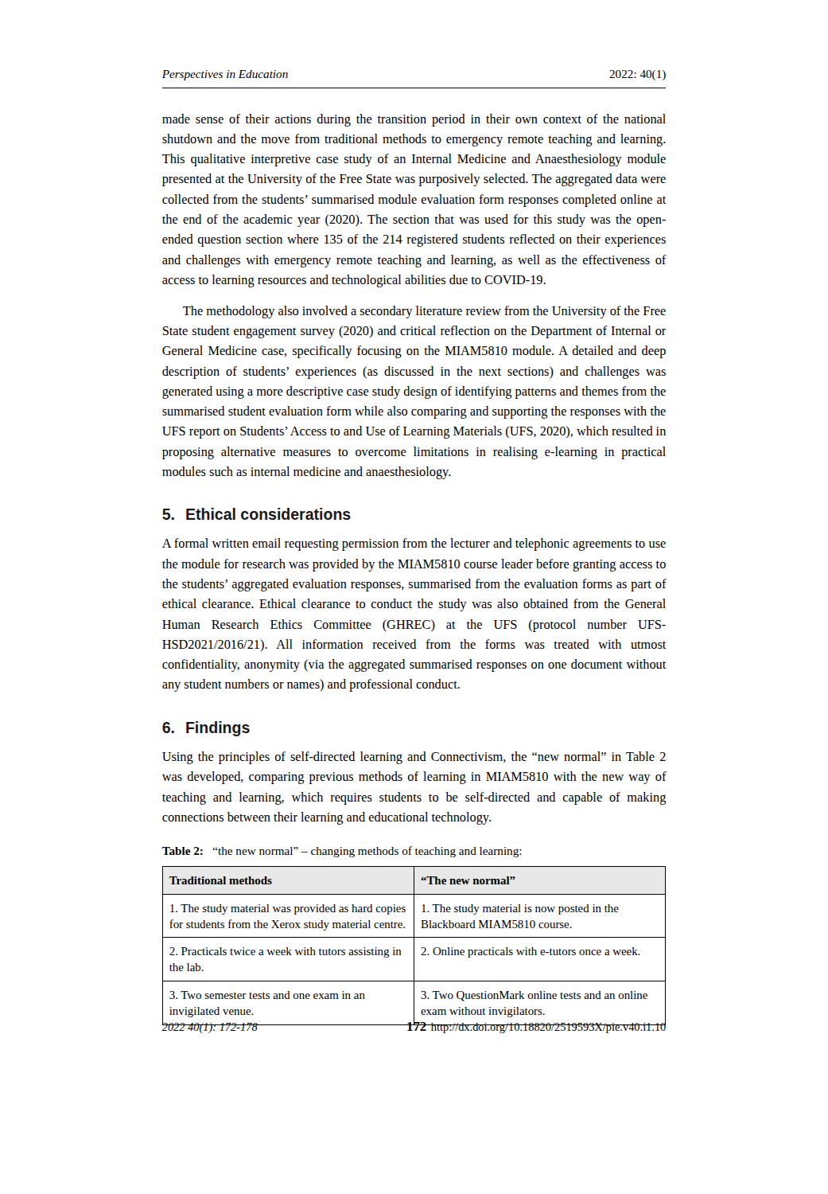Perspectives in Education 2022: 40(1)
made sense of their actions during the transition period in their own context of the national shutdown and the move from traditional methods to emergency remote teaching and learning. This qualitative interpretive case study of an Internal Medicine and Anaesthesiology module presented at the University of the Free State was purposively selected. The aggregated data were collected from the students’ summarised module evaluation form responses completed online at the end of the academic year (2020). The section that was used for this study was the open-ended question section where 135 of the 214 registered students reflected on their experiences and challenges with emergency remote teaching and learning, as well as the effectiveness of access to learning resources and technological abilities due to COVID-19.
The methodology also involved a secondary literature review from the University of the Free State student engagement survey (2020) and critical reflection on the Department of Internal or General Medicine case, specifically focusing on the MIAM5810 module. A detailed and deep description of students’ experiences (as discussed in the next sections) and challenges was generated using a more descriptive case study design of identifying patterns and themes from the summarised student evaluation form while also comparing and supporting the responses with the UFS report on Students’ Access to and Use of Learning Materials (UFS, 2020), which resulted in proposing alternative measures to overcome limitations in realising e-learning in practical modules such as internal medicine and anaesthesiology.
5. Ethical considerations
A formal written email requesting permission from the lecturer and telephonic agreements to use the module for research was provided by the MIAM5810 course leader before granting access to the students’ aggregated evaluation responses, summarised from the evaluation forms as part of ethical clearance. Ethical clearance to conduct the study was also obtained from the General Human Research Ethics Committee (GHREC) at the UFS (protocol number UFS-HSD2021/2016/21). All information received from the forms was treated with utmost confidentiality, anonymity (via the aggregated summarised responses on one document without any student numbers or names) and professional conduct.
6. Findings
Using the principles of self-directed learning and Connectivism, the “new normal” in Table 2 was developed, comparing previous methods of learning in MIAM5810 with the new way of teaching and learning, which requires students to be self-directed and capable of making connections between their learning and educational technology.
Table 2: “the new normal” – changing methods of teaching and learning:
| Traditional methods | “The new normal” |
| --- | --- |
| 1. The study material was provided as hard copies for students from the Xerox study material centre. | 1. The study material is now posted in the Blackboard MIAM5810 course. |
| 2. Practicals twice a week with tutors assisting in the lab. | 2. Online practicals with e-tutors once a week. |
| 3. Two semester tests and one exam in an invigilated venue. | 3. Two QuestionMark online tests and an online exam without invigilators. |
2022 40(1): 172-178 172 http://dx.doi.org/10.18820/2519593X/pie.v40.i1.10